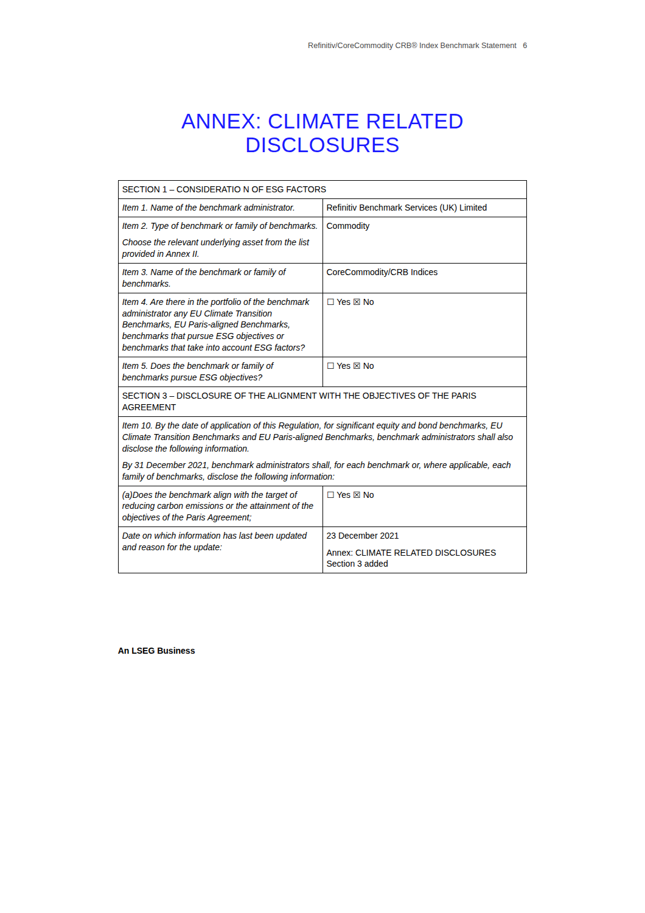Refinitiv/CoreCommodity CRB® Index Benchmark Statement 6
ANNEX: CLIMATE RELATED DISCLOSURES
| SECTION 1 – CONSIDERATIO N OF ESG FACTORS |
| Item 1. Name of the benchmark administrator. | Refinitiv Benchmark Services (UK) Limited |
| Item 2. Type of benchmark or family of benchmarks. Choose the relevant underlying asset from the list provided in Annex II. | Commodity |
| Item 3. Name of the benchmark or family of benchmarks. | CoreCommodity/CRB Indices |
| Item 4. Are there in the portfolio of the benchmark administrator any EU Climate Transition Benchmarks, EU Paris-aligned Benchmarks, benchmarks that pursue ESG objectives or benchmarks that take into account ESG factors? | ☐ Yes ☒ No |
| Item 5. Does the benchmark or family of benchmarks pursue ESG objectives? | ☐ Yes ☒ No |
| SECTION 3 – DISCLOSURE OF THE ALIGNMENT WITH THE OBJECTIVES OF THE PARIS AGREEMENT |
| Item 10. By the date of application of this Regulation, for significant equity and bond benchmarks, EU Climate Transition Benchmarks and EU Paris-aligned Benchmarks, benchmark administrators shall also disclose the following information. By 31 December 2021, benchmark administrators shall, for each benchmark or, where applicable, each family of benchmarks, disclose the following information: |
| (a)Does the benchmark align with the target of reducing carbon emissions or the attainment of the objectives of the Paris Agreement; | ☐ Yes ☒ No |
| Date on which information has last been updated and reason for the update: | 23 December 2021 Annex: CLIMATE RELATED DISCLOSURES Section 3 added |
An LSEG Business